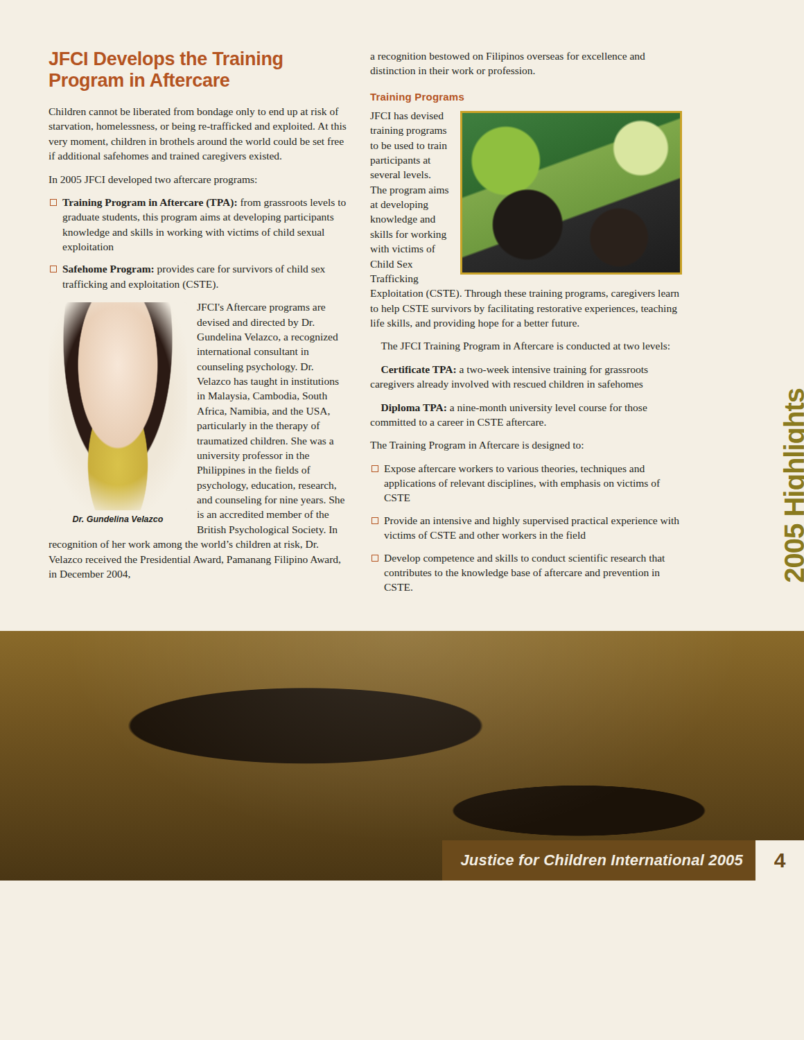2005 Highlights
JFCI Develops the Training Program in Aftercare
Children cannot be liberated from bondage only to end up at risk of starvation, homelessness, or being re-trafficked and exploited. At this very moment, children in brothels around the world could be set free if additional safehomes and trained caregivers existed.
In 2005 JFCI developed two aftercare programs:
Training Program in Aftercare (TPA): from grassroots levels to graduate students, this program aims at developing participants knowledge and skills in working with victims of child sexual exploitation
Safehome Program: provides care for survivors of child sex trafficking and exploitation (CSTE).
Dr. Gundelina Velazco
JFCI's Aftercare programs are devised and directed by Dr. Gundelina Velazco, a recognized international consultant in counseling psychology. Dr. Velazco has taught in institutions in Malaysia, Cambodia, South Africa, Namibia, and the USA, particularly in the therapy of traumatized children. She was a university professor in the Philippines in the fields of psychology, education, research, and counseling for nine years. She is an accredited member of the British Psychological Society. In recognition of her work among the world’s children at risk, Dr. Velazco received the Presidential Award, Pamanang Filipino Award, in December 2004,
a recognition bestowed on Filipinos overseas for excellence and distinction in their work or profession.
Training Programs
JFCI has devised training programs to be used to train participants at several levels. The program aims at developing knowledge and skills for working with victims of Child Sex Trafficking Exploitation (CSTE). Through these training programs, caregivers learn to help CSTE survivors by facilitating restorative experiences, teaching life skills, and providing hope for a better future.
The JFCI Training Program in Aftercare is conducted at two levels:
Certificate TPA: a two-week intensive training for grassroots caregivers already involved with rescued children in safehomes
Diploma TPA: a nine-month university level course for those committed to a career in CSTE aftercare.
The Training Program in Aftercare is designed to:
Expose aftercare workers to various theories, techniques and applications of relevant disciplines, with emphasis on victims of CSTE
Provide an intensive and highly supervised practical experience with victims of CSTE and other workers in the field
Develop competence and skills to conduct scientific research that contributes to the knowledge base of aftercare and prevention in CSTE.
Justice for Children International 2005
4